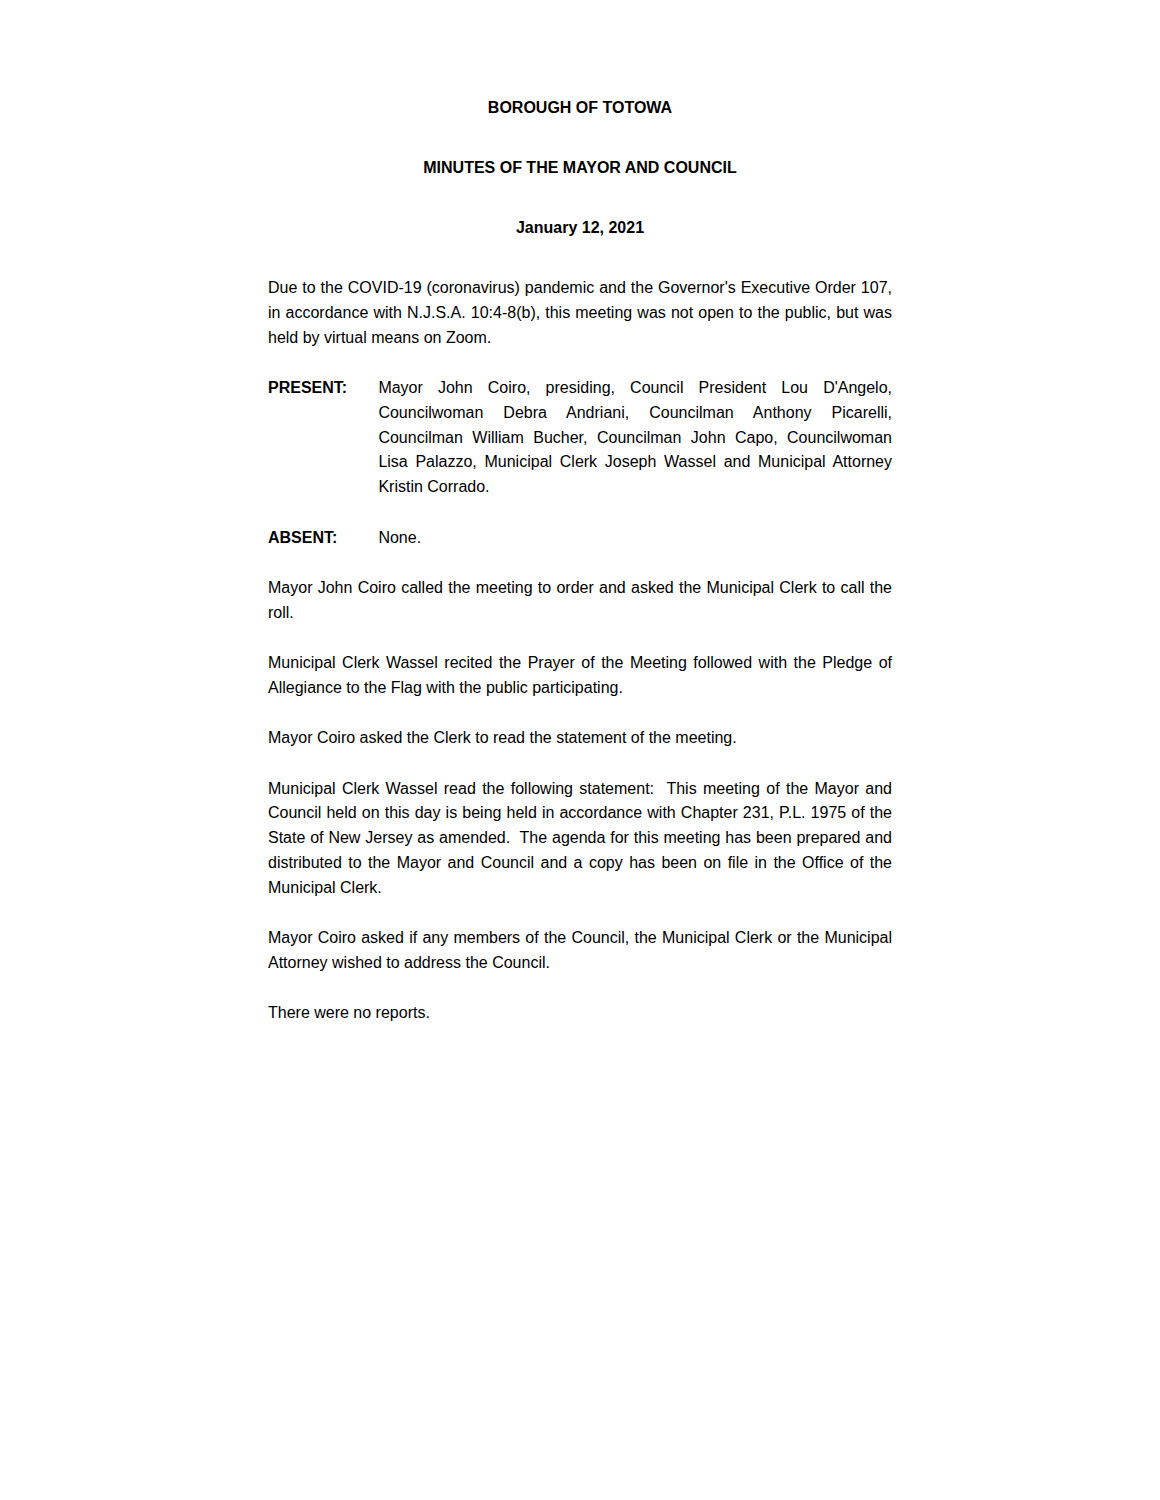BOROUGH OF TOTOWA
MINUTES OF THE MAYOR AND COUNCIL
January 12, 2021
Due to the COVID-19 (coronavirus) pandemic and the Governor's Executive Order 107, in accordance with N.J.S.A. 10:4-8(b), this meeting was not open to the public, but was held by virtual means on Zoom.
PRESENT:
Mayor John Coiro, presiding, Council President Lou D'Angelo, Councilwoman Debra Andriani, Councilman Anthony Picarelli, Councilman William Bucher, Councilman John Capo, Councilwoman Lisa Palazzo, Municipal Clerk Joseph Wassel and Municipal Attorney Kristin Corrado.
ABSENT:
None.
Mayor John Coiro called the meeting to order and asked the Municipal Clerk to call the roll.
Municipal Clerk Wassel recited the Prayer of the Meeting followed with the Pledge of Allegiance to the Flag with the public participating.
Mayor Coiro asked the Clerk to read the statement of the meeting.
Municipal Clerk Wassel read the following statement: This meeting of the Mayor and Council held on this day is being held in accordance with Chapter 231, P.L. 1975 of the State of New Jersey as amended. The agenda for this meeting has been prepared and distributed to the Mayor and Council and a copy has been on file in the Office of the Municipal Clerk.
Mayor Coiro asked if any members of the Council, the Municipal Clerk or the Municipal Attorney wished to address the Council.
There were no reports.